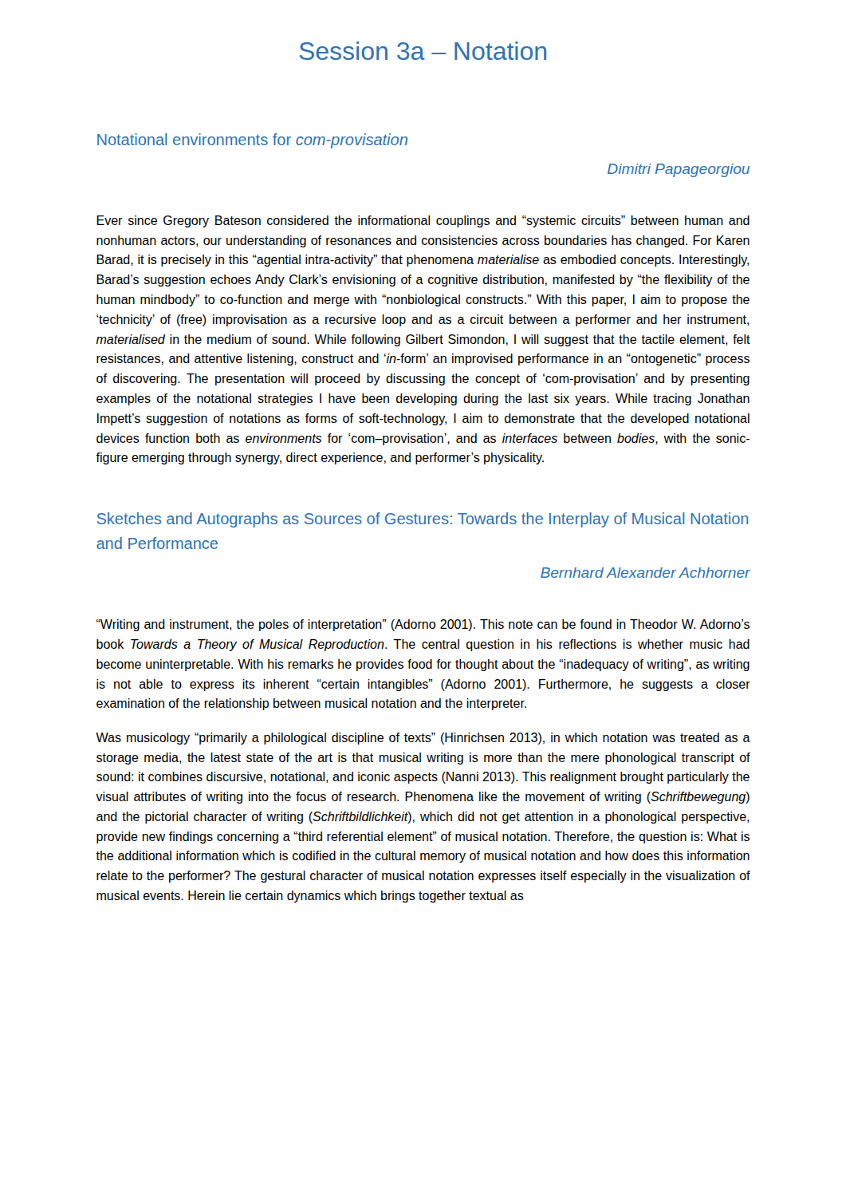Session 3a – Notation
Notational environments for com-provisation
Dimitri Papageorgiou
Ever since Gregory Bateson considered the informational couplings and “systemic circuits” between human and nonhuman actors, our understanding of resonances and consistencies across boundaries has changed. For Karen Barad, it is precisely in this “agential intra-activity” that phenomena materialise as embodied concepts. Interestingly, Barad’s suggestion echoes Andy Clark’s envisioning of a cognitive distribution, manifested by “the flexibility of the human mindbody” to co-function and merge with “nonbiological constructs.” With this paper, I aim to propose the ‘technicity’ of (free) improvisation as a recursive loop and as a circuit between a performer and her instrument, materialised in the medium of sound. While following Gilbert Simondon, I will suggest that the tactile element, felt resistances, and attentive listening, construct and ‘in-form’ an improvised performance in an “ontogenetic” process of discovering. The presentation will proceed by discussing the concept of ‘com-provisation’ and by presenting examples of the notational strategies I have been developing during the last six years. While tracing Jonathan Impett’s suggestion of notations as forms of soft-technology, I aim to demonstrate that the developed notational devices function both as environments for ‘com–provisation’, and as interfaces between bodies, with the sonic-figure emerging through synergy, direct experience, and performer’s physicality.
Sketches and Autographs as Sources of Gestures: Towards the Interplay of Musical Notation and Performance
Bernhard Alexander Achhorner
“Writing and instrument, the poles of interpretation” (Adorno 2001). This note can be found in Theodor W. Adorno’s book Towards a Theory of Musical Reproduction. The central question in his reflections is whether music had become uninterpretable. With his remarks he provides food for thought about the “inadequacy of writing”, as writing is not able to express its inherent “certain intangibles” (Adorno 2001). Furthermore, he suggests a closer examination of the relationship between musical notation and the interpreter.
Was musicology “primarily a philological discipline of texts” (Hinrichsen 2013), in which notation was treated as a storage media, the latest state of the art is that musical writing is more than the mere phonological transcript of sound: it combines discursive, notational, and iconic aspects (Nanni 2013). This realignment brought particularly the visual attributes of writing into the focus of research. Phenomena like the movement of writing (Schriftbewegung) and the pictorial character of writing (Schriftbildlichkeit), which did not get attention in a phonological perspective, provide new findings concerning a “third referential element” of musical notation. Therefore, the question is: What is the additional information which is codified in the cultural memory of musical notation and how does this information relate to the performer? The gestural character of musical notation expresses itself especially in the visualization of musical events. Herein lie certain dynamics which brings together textual as